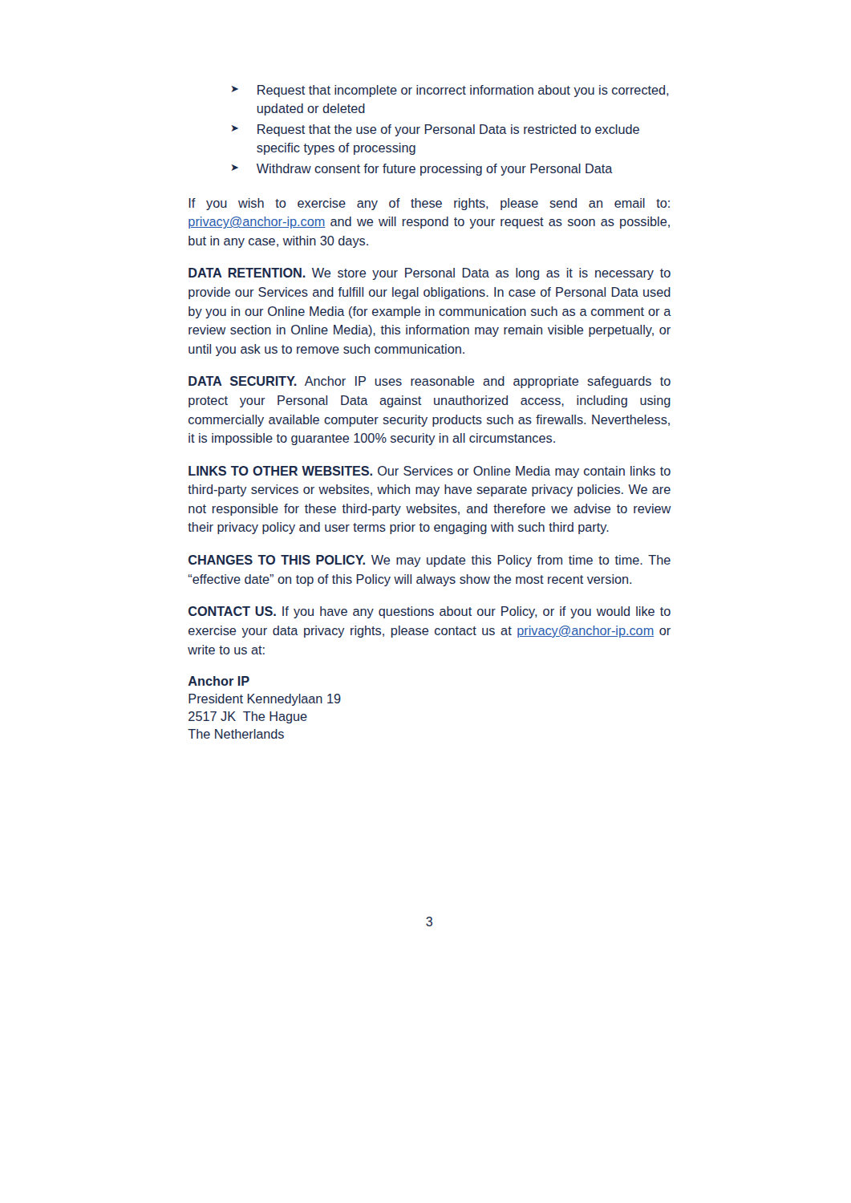Request that incomplete or incorrect information about you is corrected, updated or deleted
Request that the use of your Personal Data is restricted to exclude specific types of processing
Withdraw consent for future processing of your Personal Data
If you wish to exercise any of these rights, please send an email to: privacy@anchor-ip.com and we will respond to your request as soon as possible, but in any case, within 30 days.
DATA RETENTION. We store your Personal Data as long as it is necessary to provide our Services and fulfill our legal obligations. In case of Personal Data used by you in our Online Media (for example in communication such as a comment or a review section in Online Media), this information may remain visible perpetually, or until you ask us to remove such communication.
DATA SECURITY. Anchor IP uses reasonable and appropriate safeguards to protect your Personal Data against unauthorized access, including using commercially available computer security products such as firewalls. Nevertheless, it is impossible to guarantee 100% security in all circumstances.
LINKS TO OTHER WEBSITES. Our Services or Online Media may contain links to third-party services or websites, which may have separate privacy policies. We are not responsible for these third-party websites, and therefore we advise to review their privacy policy and user terms prior to engaging with such third party.
CHANGES TO THIS POLICY. We may update this Policy from time to time. The “effective date” on top of this Policy will always show the most recent version.
CONTACT US. If you have any questions about our Policy, or if you would like to exercise your data privacy rights, please contact us at privacy@anchor-ip.com or write to us at:
Anchor IP
President Kennedylaan 19
2517 JK The Hague
The Netherlands
3